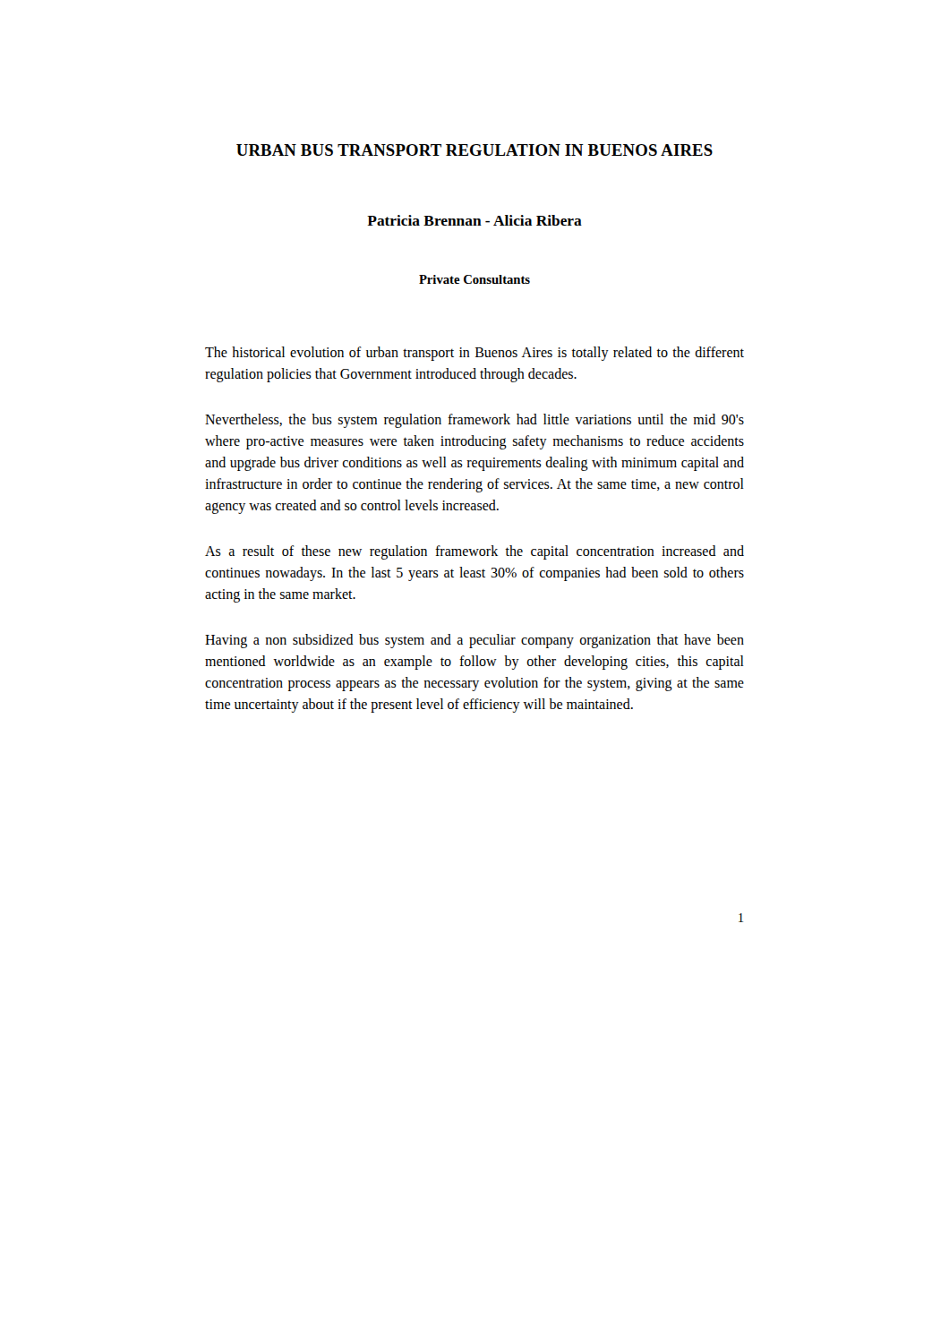URBAN BUS TRANSPORT REGULATION IN BUENOS AIRES
Patricia Brennan - Alicia Ribera
Private Consultants
The historical evolution of urban transport in Buenos Aires is totally related to the different regulation policies that Government introduced through decades.
Nevertheless, the bus system regulation framework had little variations until the mid 90's where pro-active measures were taken introducing safety mechanisms to reduce accidents and upgrade bus driver conditions as well as requirements dealing with minimum capital and infrastructure in order to continue the rendering of services. At the same time, a new control agency was created and so control levels increased.
As a result of these new regulation framework the capital concentration increased and continues nowadays. In the last 5 years at least 30% of companies had been sold to others acting in the same market.
Having a non subsidized bus system and a peculiar company organization that have been mentioned worldwide as an example to follow by other developing cities, this capital concentration process appears as the necessary evolution for the system, giving at the same time uncertainty about if the present level of efficiency will be maintained.
1